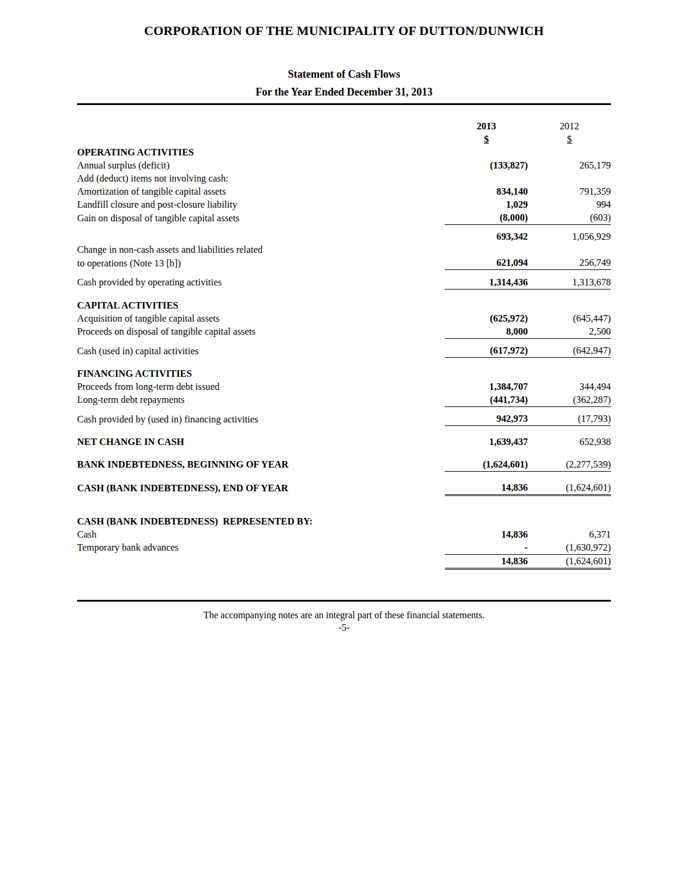CORPORATION OF THE MUNICIPALITY OF DUTTON/DUNWICH
Statement of Cash Flows
For the Year Ended December 31, 2013
| | 2013 | 2012 |
| | $ | $ |
| OPERATING ACTIVITIES | | |
| Annual surplus (deficit) | (133,827) | 265,179 |
| Add (deduct) items not involving cash: | | |
| Amortization of tangible capital assets | 834,140 | 791,359 |
| Landfill closure and post-closure liability | 1,029 | 994 |
| Gain on disposal of tangible capital assets | (8,000) | (603) |
| | 693,342 | 1,056,929 |
| Change in non-cash assets and liabilities related | | |
| to operations (Note 13 [b]) | 621,094 | 256,749 |
| Cash provided by operating activities | 1,314,436 | 1,313,678 |
| CAPITAL ACTIVITIES | | |
| Acquisition of tangible capital assets | (625,972) | (645,447) |
| Proceeds on disposal of tangible capital assets | 8,000 | 2,500 |
| Cash (used in) capital activities | (617,972) | (642,947) |
| FINANCING ACTIVITIES | | |
| Proceeds from long-term debt issued | 1,384,707 | 344,494 |
| Long-term debt repayments | (441,734) | (362,287) |
| Cash provided by (used in) financing activities | 942,973 | (17,793) |
| NET CHANGE IN CASH | 1,639,437 | 652,938 |
| BANK INDEBTEDNESS , BEGINNING OF YEAR | (1,624,601) | (2,277,539) |
| CASH (BANK INDEBTEDNESS), END OF YEAR | 14,836 | (1,624,601) |
| CASH (BANK INDEBTEDNESS) REPRESENTED BY: | | |
| Cash | 14,836 | 6,371 |
| Temporary bank advances | - | (1,630,972) |
| | 14,836 | (1,624,601) |
The accompanying notes are an integral part of these financial statements.
-5-